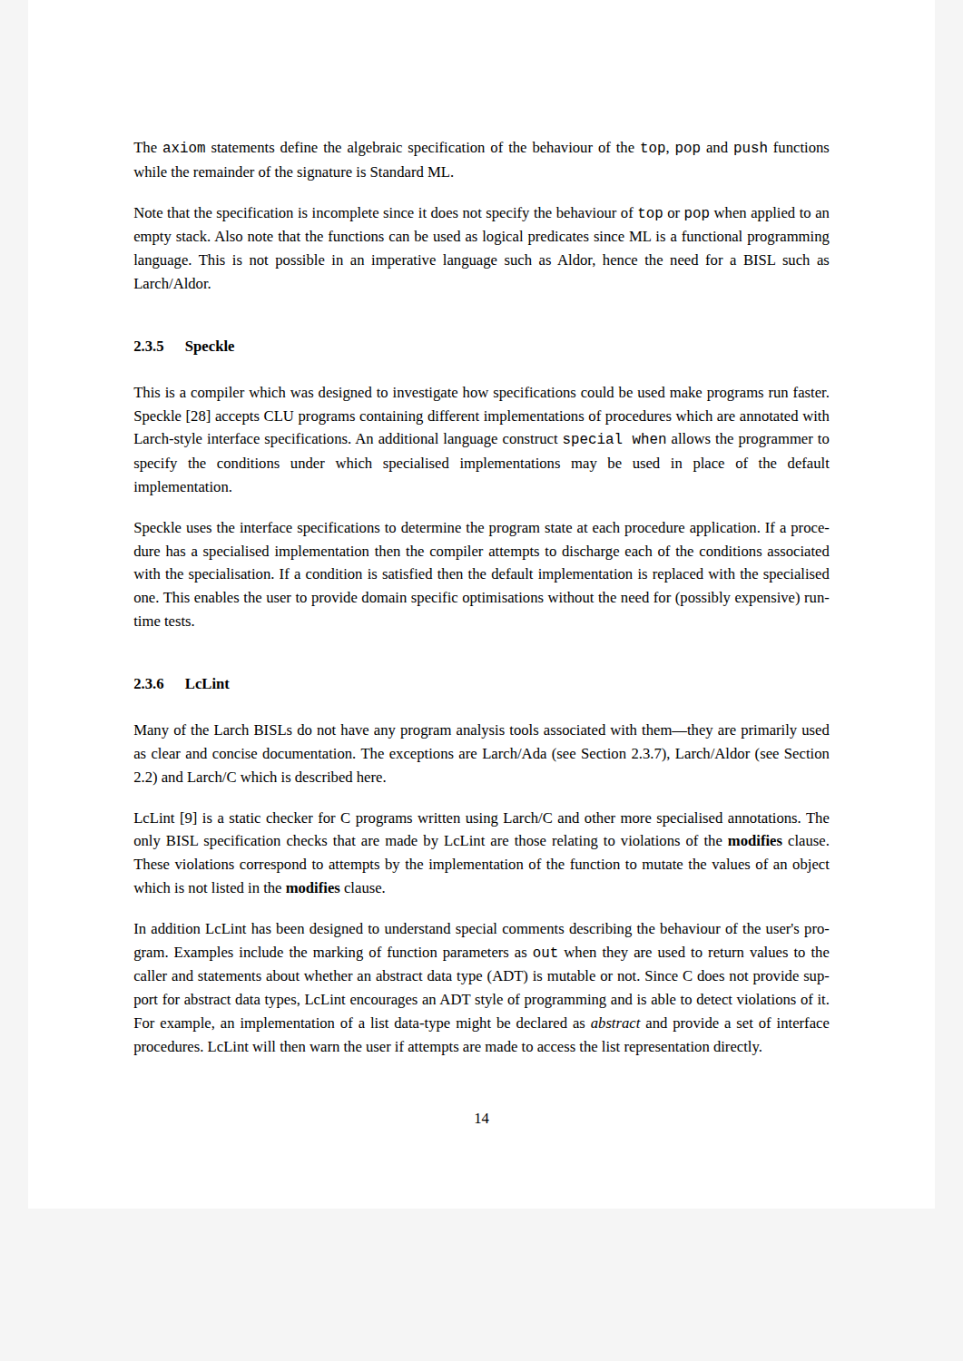The axiom statements define the algebraic specification of the behaviour of the top, pop and push functions while the remainder of the signature is Standard ML.
Note that the specification is incomplete since it does not specify the behaviour of top or pop when applied to an empty stack. Also note that the functions can be used as logical predicates since ML is a functional programming language. This is not possible in an imperative language such as Aldor, hence the need for a BISL such as Larch/Aldor.
2.3.5 Speckle
This is a compiler which was designed to investigate how specifications could be used make programs run faster. Speckle [28] accepts CLU programs containing different implementations of procedures which are annotated with Larch-style interface specifications. An additional language construct special when allows the programmer to specify the conditions under which specialised implementations may be used in place of the default implementation.
Speckle uses the interface specifications to determine the program state at each procedure application. If a procedure has a specialised implementation then the compiler attempts to discharge each of the conditions associated with the specialisation. If a condition is satisfied then the default implementation is replaced with the specialised one. This enables the user to provide domain specific optimisations without the need for (possibly expensive) runtime tests.
2.3.6 LcLint
Many of the Larch BISLs do not have any program analysis tools associated with them—they are primarily used as clear and concise documentation. The exceptions are Larch/Ada (see Section 2.3.7), Larch/Aldor (see Section 2.2) and Larch/C which is described here.
LcLint [9] is a static checker for C programs written using Larch/C and other more specialised annotations. The only BISL specification checks that are made by LcLint are those relating to violations of the modifies clause. These violations correspond to attempts by the implementation of the function to mutate the values of an object which is not listed in the modifies clause.
In addition LcLint has been designed to understand special comments describing the behaviour of the user's program. Examples include the marking of function parameters as out when they are used to return values to the caller and statements about whether an abstract data type (ADT) is mutable or not. Since C does not provide support for abstract data types, LcLint encourages an ADT style of programming and is able to detect violations of it. For example, an implementation of a list data-type might be declared as abstract and provide a set of interface procedures. LcLint will then warn the user if attempts are made to access the list representation directly.
14